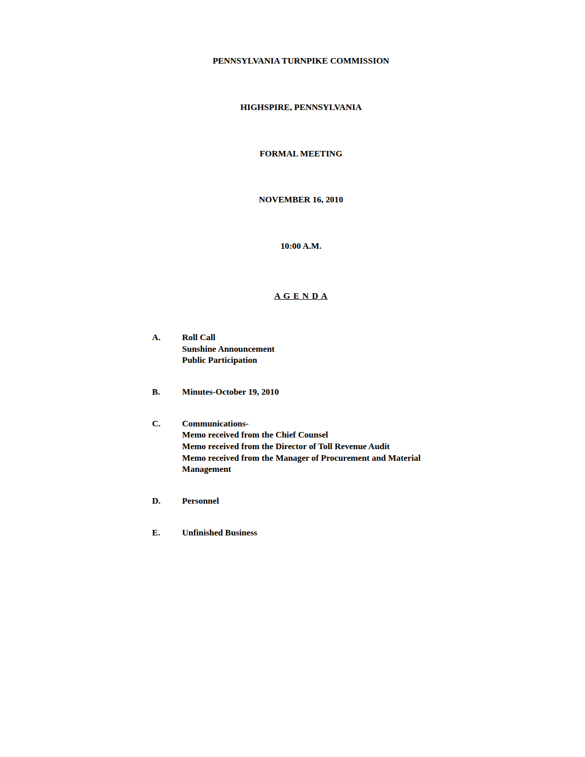PENNSYLVANIA TURNPIKE COMMISSION
HIGHSPIRE, PENNSYLVANIA
FORMAL MEETING
NOVEMBER 16, 2010
10:00 A.M.
A G E N D A
| A. | Roll Call Sunshine Announcement Public Participation |
| B. | Minutes-October 19, 2010 |
| C. | Communications- Memo received from the Chief Counsel Memo received from the Director of Toll Revenue Audit Memo received from the Manager of Procurement and Material Management |
| D. | Personnel |
| E. | Unfinished Business |